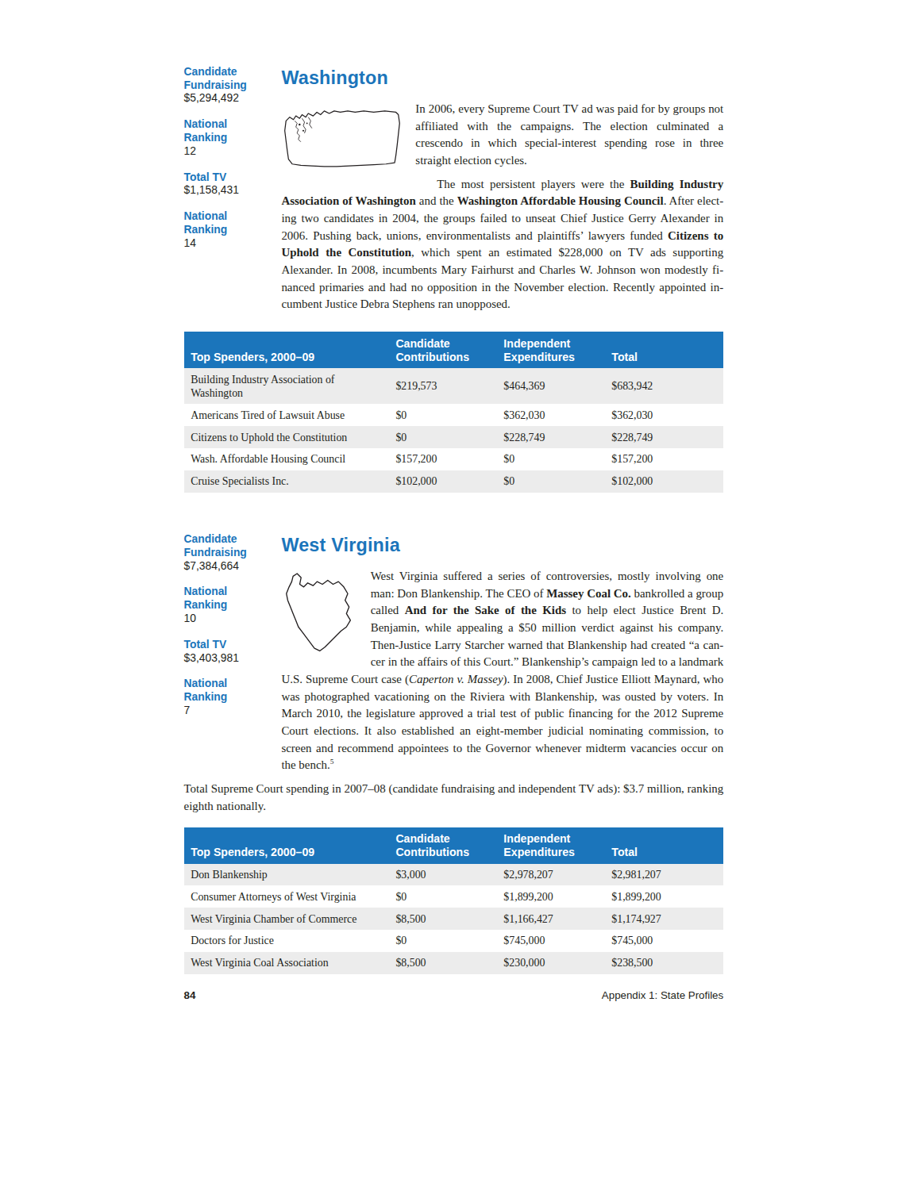Candidate
Fundraising
$5,294,492
National Ranking
12
Total TV
$1,158,431
National Ranking
14
Washington
Outline map of Washington
In 2006, every Supreme Court TV ad was paid for by groups not affiliated with the campaigns. The election culminated a crescendo in which special-interest spending rose in three straight election cycles.
The most persistent players were the Building Industry Association of Washington and the Washington Affordable Housing Council. After electing two candidates in 2004, the groups failed to unseat Chief Justice Gerry Alexander in 2006. Pushing back, unions, environmentalists and plaintiffs’ lawyers funded Citizens to Uphold the Constitution, which spent an estimated $228,000 on TV ads supporting Alexander. In 2008, incumbents Mary Fairhurst and Charles W. Johnson won modestly financed primaries and had no opposition in the November election. Recently appointed incumbent Justice Debra Stephens ran unopposed.
| Top Spenders, 2000–09 | Candidate Contributions | Independent Expenditures | Total |
| --- | --- | --- | --- |
| Building Industry Association of Washington | $219,573 | $464,369 | $683,942 |
| Americans Tired of Lawsuit Abuse | $0 | $362,030 | $362,030 |
| Citizens to Uphold the Constitution | $0 | $228,749 | $228,749 |
| Wash. Affordable Housing Council | $157,200 | $0 | $157,200 |
| Cruise Specialists Inc. | $102,000 | $0 | $102,000 |
Candidate
Fundraising
$7,384,664
National Ranking
10
Total TV
$3,403,981
National Ranking
7
West Virginia
Outline map of West Virginia
West Virginia suffered a series of controversies, mostly involving one man: Don Blankenship. The CEO of Massey Coal Co. bankrolled a group called And for the Sake of the Kids to help elect Justice Brent D. Benjamin, while appealing a $50 million verdict against his company. Then-Justice Larry Starcher warned that Blankenship had created “a cancer in the affairs of this Court.” Blankenship’s campaign led to a landmark U.S. Supreme Court case (Caperton v. Massey). In 2008, Chief Justice Elliott Maynard, who was photographed vacationing on the Riviera with Blankenship, was ousted by voters. In March 2010, the legislature approved a trial test of public financing for the 2012 Supreme Court elections. It also established an eight-member judicial nominating commission, to screen and recommend appointees to the Governor whenever midterm vacancies occur on the bench.5
Total Supreme Court spending in 2007–08 (candidate fundraising and independent TV ads): $3.7 million, ranking eighth nationally.
| Top Spenders, 2000–09 | Candidate Contributions | Independent Expenditures | Total |
| --- | --- | --- | --- |
| Don Blankenship | $3,000 | $2,978,207 | $2,981,207 |
| Consumer Attorneys of West Virginia | $0 | $1,899,200 | $1,899,200 |
| West Virginia Chamber of Commerce | $8,500 | $1,166,427 | $1,174,927 |
| Doctors for Justice | $0 | $745,000 | $745,000 |
| West Virginia Coal Association | $8,500 | $230,000 | $238,500 |
84 Appendix 1: State Profiles